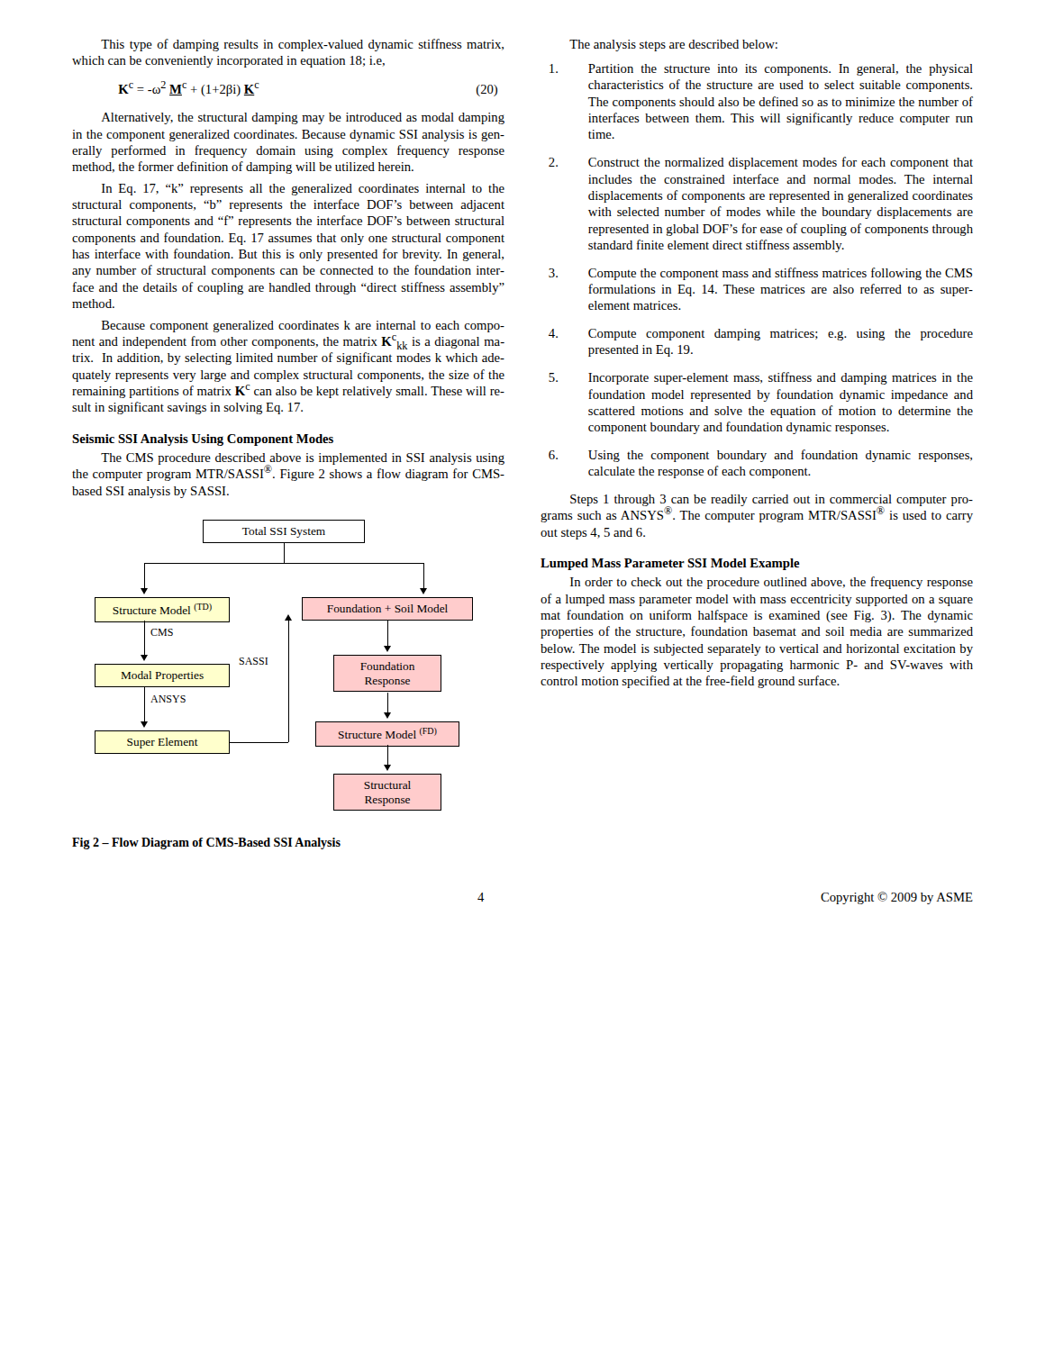This type of damping results in complex-valued dynamic stiffness matrix, which can be conveniently incorporated in equation 18; i.e,
Kc = -ω2 Mc + (1+2βi) Kc (20)
Alternatively, the structural damping may be introduced as modal damping in the component generalized coordinates. Because dynamic SSI analysis is generally performed in frequency domain using complex frequency response method, the former definition of damping will be utilized herein.
In Eq. 17, “k” represents all the generalized coordinates internal to the structural components, “b” represents the interface DOF’s between adjacent structural components and “f” represents the interface DOF’s between structural components and foundation. Eq. 17 assumes that only one structural component has interface with foundation. But this is only presented for brevity. In general, any number of structural components can be connected to the foundation interface and the details of coupling are handled through “direct stiffness assembly” method.
Because component generalized coordinates k are internal to each component and independent from other components, the matrix Kckk is a diagonal matrix. In addition, by selecting limited number of significant modes k which adequately represents very large and complex structural components, the size of the remaining partitions of matrix Kc can also be kept relatively small. These will result in significant savings in solving Eq. 17.
Seismic SSI Analysis Using Component Modes
The CMS procedure described above is implemented in SSI analysis using the computer program MTR/SASSI®. Figure 2 shows a flow diagram for CMS-based SSI analysis by SASSI.
Total SSI System
Structure Model (TD)
Foundation + Soil Model
CMS
Modal Properties
ANSYS
Super Element
SASSI
Foundation
Response
Structure Model (FD)
Structural
Response
Fig 2 – Flow Diagram of CMS-Based SSI Analysis
The analysis steps are described below:
Partition the structure into its components. In general, the physical characteristics of the structure are used to select suitable components. The components should also be defined so as to minimize the number of interfaces between them. This will significantly reduce computer run time.
Construct the normalized displacement modes for each component that includes the constrained interface and normal modes. The internal displacements of components are represented in generalized coordinates with selected number of modes while the boundary displacements are represented in global DOF’s for ease of coupling of components through standard finite element direct stiffness assembly.
Compute the component mass and stiffness matrices following the CMS formulations in Eq. 14. These matrices are also referred to as super-element matrices.
Compute component damping matrices; e.g. using the procedure presented in Eq. 19.
Incorporate super-element mass, stiffness and damping matrices in the foundation model represented by foundation dynamic impedance and scattered motions and solve the equation of motion to determine the component boundary and foundation dynamic responses.
Using the component boundary and foundation dynamic responses, calculate the response of each component.
Steps 1 through 3 can be readily carried out in commercial computer programs such as ANSYS®. The computer program MTR/SASSI® is used to carry out steps 4, 5 and 6.
Lumped Mass Parameter SSI Model Example
In order to check out the procedure outlined above, the frequency response of a lumped mass parameter model with mass eccentricity supported on a square mat foundation on uniform halfspace is examined (see Fig. 3). The dynamic properties of the structure, foundation basemat and soil media are summarized below. The model is subjected separately to vertical and horizontal excitation by respectively applying vertically propagating harmonic P- and SV-waves with control motion specified at the free-field ground surface.
4 Copyright © 2009 by ASME